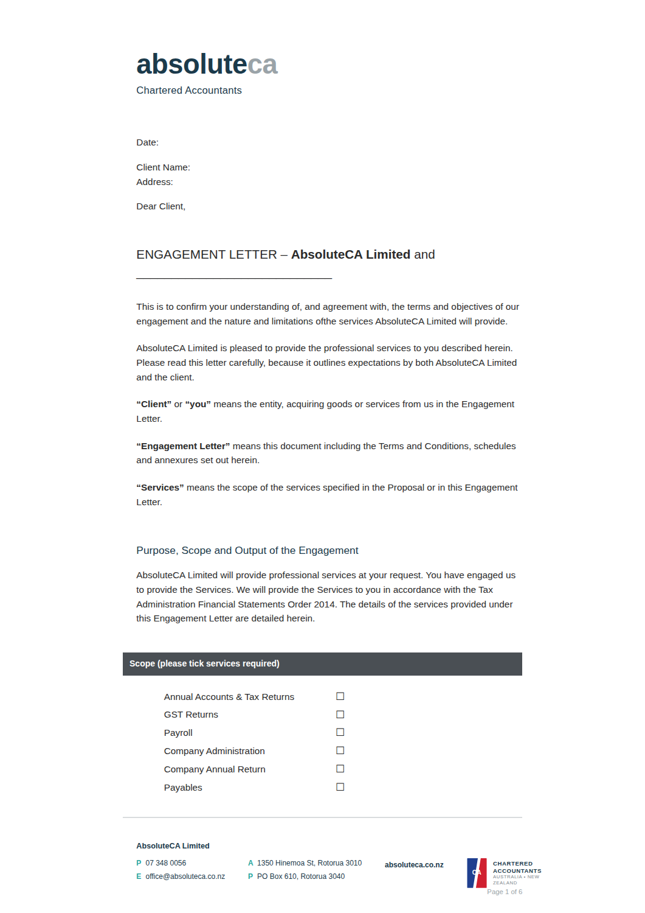absolute ca
Chartered Accountants
Date:
Client Name:
Address:
Dear Client,
ENGAGEMENT LETTER – AbsoluteCA Limited and ____________________________
This is to confirm your understanding of, and agreement with, the terms and objectives of our engagement and the nature and limitations ofthe services AbsoluteCA Limited will provide.
AbsoluteCA Limited is pleased to provide the professional services to you described herein. Please read this letter carefully, because it outlines expectations by both AbsoluteCA Limited and the client.
“Client” or “you” means the entity, acquiring goods or services from us in the Engagement Letter.
“Engagement Letter” means this document including the Terms and Conditions, schedules and annexures set out herein.
“Services” means the scope of the services specified in the Proposal or in this Engagement Letter.
Purpose, Scope and Output of the Engagement
AbsoluteCA Limited will provide professional services at your request. You have engaged us to provide the Services. We will provide the Services to you in accordance with the Tax Administration Financial Statements Order 2014. The details of the services provided under this Engagement Letter are detailed herein.
Scope (please tick services required)
| Annual Accounts & Tax Returns | ☐ |
| GST Returns | ☐ |
| Payroll | ☐ |
| Company Administration | ☐ |
| Company Annual Return | ☐ |
| Payables | ☐ |
AbsoluteCA Limited
P07 348 0056
Eoffice@absoluteca.co.nz
A1350 Hinemoa St, Rotorua 3010
PPO Box 610, Rotorua 3040
absoluteca.co.nz
CA
CHARTERED ACCOUNTANTS
AUSTRALIA • NEW ZEALAND
Page 1 of 6